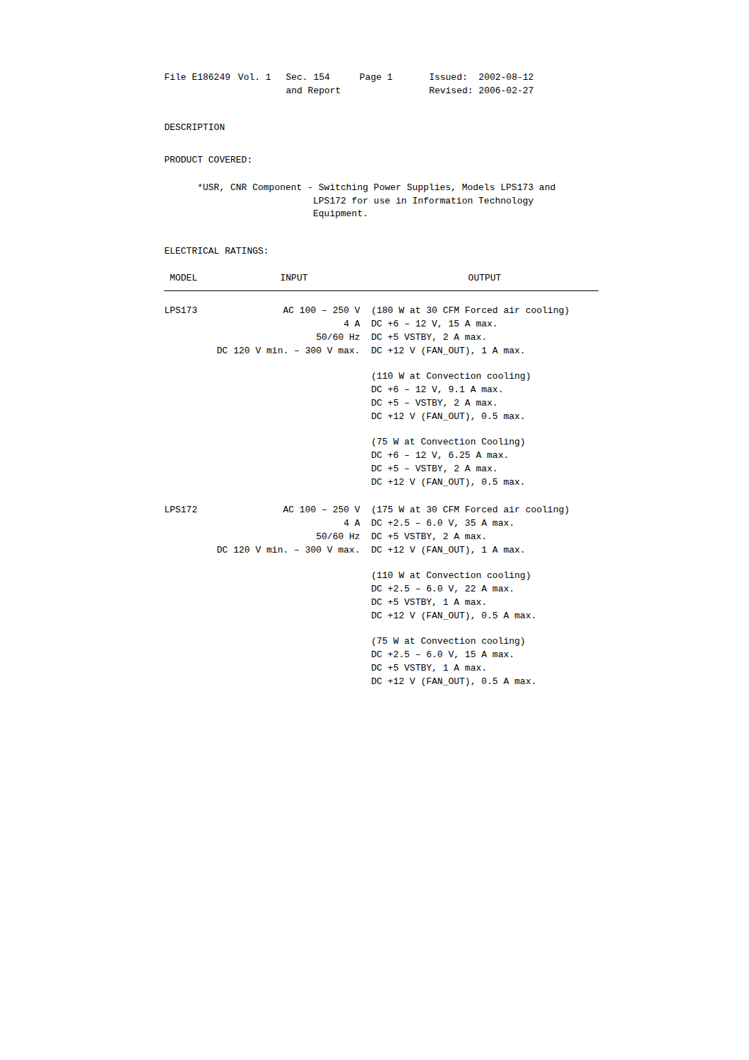| File E186249 | Vol. 1 | Sec. 154 and Report | Page 1 | Issued: 2002-08-12 Revised: 2006-02-27 |
DESCRIPTION
PRODUCT COVERED:
*USR, CNR Component - Switching Power Supplies, Models LPS173 and
                     LPS172 for use in Information Technology
                     Equipment.
ELECTRICAL RATINGS:
| MODEL | INPUT | OUTPUT |
| --- | --- | --- |
| LPS173 | AC 100 – 250 V 4 A 50/60 Hz DC 120 V min. – 300 V max. | (180 W at 30 CFM Forced air cooling) DC +6 – 12 V, 15 A max. DC +5 VSTBY, 2 A max. DC +12 V (FAN_OUT), 1 A max. (110 W at Convection cooling) DC +6 – 12 V, 9.1 A max. DC +5 – VSTBY, 2 A max. DC +12 V (FAN_OUT), 0.5 max. (75 W at Convection Cooling) DC +6 – 12 V, 6.25 A max. DC +5 – VSTBY, 2 A max. DC +12 V (FAN_OUT), 0.5 max. |
| LPS172 | AC 100 – 250 V 4 A 50/60 Hz DC 120 V min. – 300 V max. | (175 W at 30 CFM Forced air cooling) DC +2.5 – 6.0 V, 35 A max. DC +5 VSTBY, 2 A max. DC +12 V (FAN_OUT), 1 A max. (110 W at Convection cooling) DC +2.5 – 6.0 V, 22 A max. DC +5 VSTBY, 1 A max. DC +12 V (FAN_OUT), 0.5 A max. (75 W at Convection cooling) DC +2.5 – 6.0 V, 15 A max. DC +5 VSTBY, 1 A max. DC +12 V (FAN_OUT), 0.5 A max. |